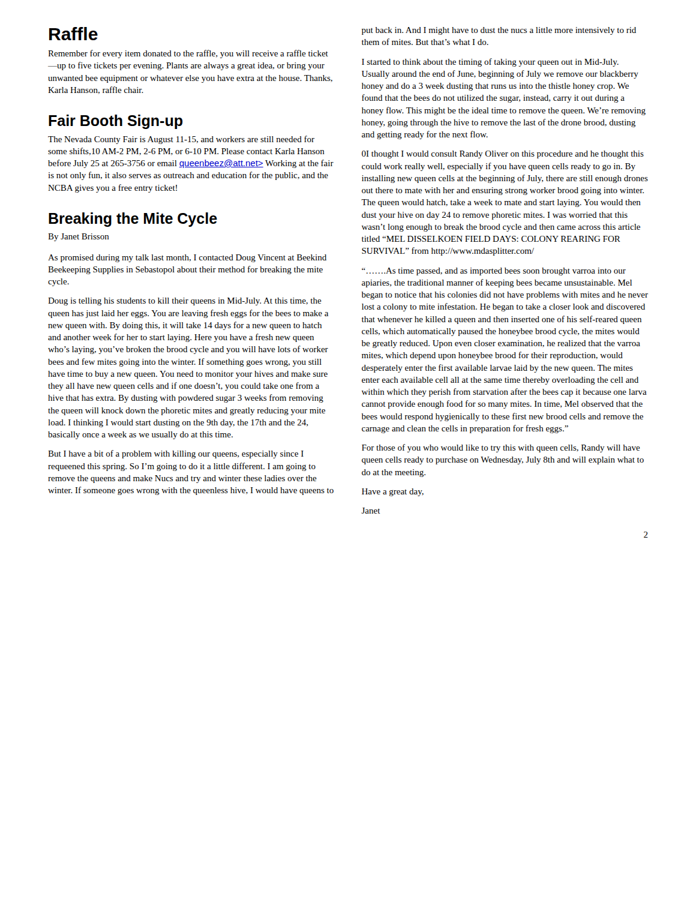Raffle
Remember for every item donated to the raffle, you will receive a raffle ticket—up to five tickets per evening. Plants are always a great idea, or bring your unwanted bee equipment or whatever else you have extra at the house. Thanks, Karla Hanson, raffle chair.
Fair Booth Sign-up
The Nevada County Fair is August 11-15, and workers are still needed for some shifts,10 AM-2 PM, 2-6 PM, or 6-10 PM. Please contact Karla Hanson before July 25 at 265-3756 or email queenbeez@att.net> Working at the fair is not only fun, it also serves as outreach and education for the public, and the NCBA gives you a free entry ticket!
Breaking the Mite Cycle
By Janet Brisson
As promised during my talk last month, I contacted Doug Vincent at Beekind Beekeeping Supplies in Sebastopol about their method for breaking the mite cycle.
Doug is telling his students to kill their queens in Mid-July. At this time, the queen has just laid her eggs. You are leaving fresh eggs for the bees to make a new queen with. By doing this, it will take 14 days for a new queen to hatch and another week for her to start laying. Here you have a fresh new queen who’s laying, you’ve broken the brood cycle and you will have lots of worker bees and few mites going into the winter. If something goes wrong, you still have time to buy a new queen. You need to monitor your hives and make sure they all have new queen cells and if one doesn’t, you could take one from a hive that has extra. By dusting with powdered sugar 3 weeks from removing the queen will knock down the phoretic mites and greatly reducing your mite load. I thinking I would start dusting on the 9th day, the 17th and the 24, basically once a week as we usually do at this time.
But I have a bit of a problem with killing our queens, especially since I requeened this spring. So I’m going to do it a little different. I am going to remove the queens and make Nucs and try and winter these ladies over the winter. If someone goes wrong with the queenless hive, I would have queens to put back in. And I might have to dust the nucs a little more intensively to rid them of mites. But that’s what I do.
I started to think about the timing of taking your queen out in Mid-July. Usually around the end of June, beginning of July we remove our blackberry honey and do a 3 week dusting that runs us into the thistle honey crop. We found that the bees do not utilized the sugar, instead, carry it out during a honey flow. This might be the ideal time to remove the queen. We’re removing honey, going through the hive to remove the last of the drone brood, dusting and getting ready for the next flow.
0I thought I would consult Randy Oliver on this procedure and he thought this could work really well, especially if you have queen cells ready to go in. By installing new queen cells at the beginning of July, there are still enough drones out there to mate with her and ensuring strong worker brood going into winter. The queen would hatch, take a week to mate and start laying. You would then dust your hive on day 24 to remove phoretic mites. I was worried that this wasn’t long enough to break the brood cycle and then came across this article titled “MEL DISSELKOEN FIELD DAYS: COLONY REARING FOR SURVIVAL” from http://www.mdasplitter.com/
“…….As time passed, and as imported bees soon brought varroa into our apiaries, the traditional manner of keeping bees became unsustainable. Mel began to notice that his colonies did not have problems with mites and he never lost a colony to mite infestation. He began to take a closer look and discovered that whenever he killed a queen and then inserted one of his self-reared queen cells, which automatically paused the honeybee brood cycle, the mites would be greatly reduced. Upon even closer examination, he realized that the varroa mites, which depend upon honeybee brood for their reproduction, would desperately enter the first available larvae laid by the new queen. The mites enter each available cell all at the same time thereby overloading the cell and within which they perish from starvation after the bees cap it because one larva cannot provide enough food for so many mites. In time, Mel observed that the bees would respond hygienically to these first new brood cells and remove the carnage and clean the cells in preparation for fresh eggs.”
For those of you who would like to try this with queen cells, Randy will have queen cells ready to purchase on Wednesday, July 8th and will explain what to do at the meeting.
Have a great day,
Janet
2